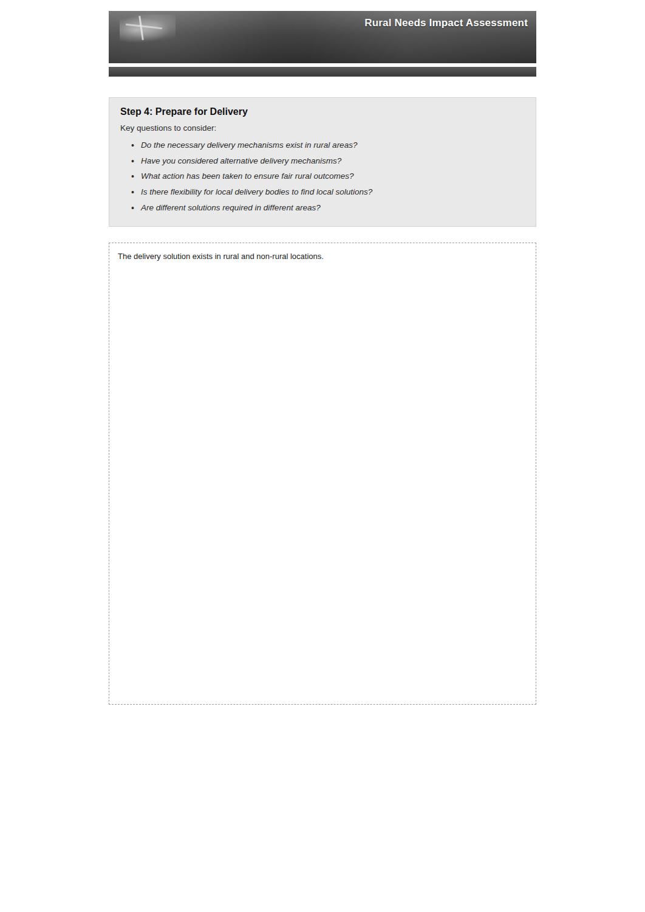Rural Needs Impact Assessment
Step 4: Prepare for Delivery
Key questions to consider:
Do the necessary delivery mechanisms exist in rural areas?
Have you considered alternative delivery mechanisms?
What action has been taken to ensure fair rural outcomes?
Is there flexibility for local delivery bodies to find local solutions?
Are different solutions required in different areas?
The delivery solution exists in rural and non-rural locations.